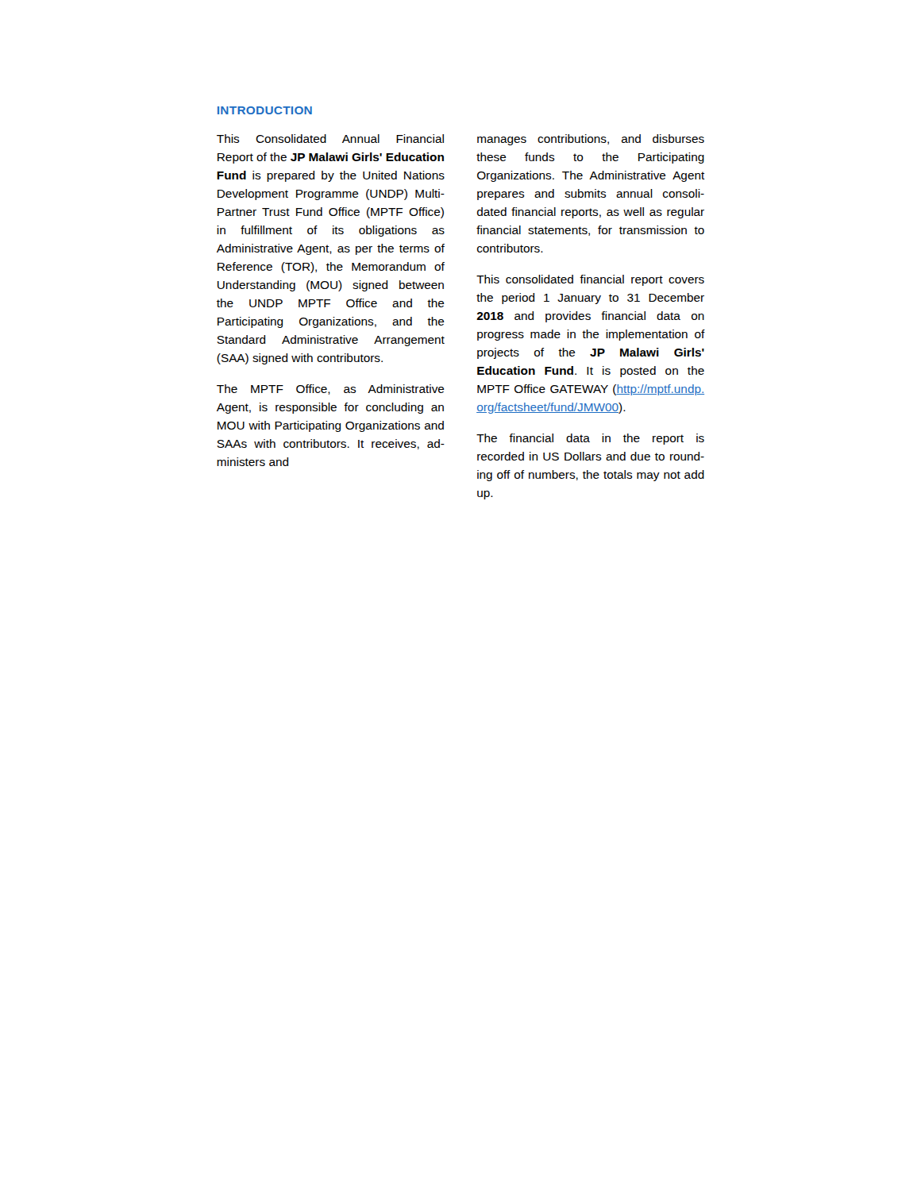INTRODUCTION
This Consolidated Annual Financial Report of the JP Malawi Girls' Education Fund is prepared by the United Nations Development Programme (UNDP) Multi-Partner Trust Fund Office (MPTF Office) in fulfillment of its obligations as Administrative Agent, as per the terms of Reference (TOR), the Memorandum of Understanding (MOU) signed between the UNDP MPTF Office and the Participating Organizations, and the Standard Administrative Arrangement (SAA) signed with contributors.
The MPTF Office, as Administrative Agent, is responsible for concluding an MOU with Participating Organizations and SAAs with contributors. It receives, administers and
manages contributions, and disburses these funds to the Participating Organizations. The Administrative Agent prepares and submits annual consolidated financial reports, as well as regular financial statements, for transmission to contributors.
This consolidated financial report covers the period 1 January to 31 December 2018 and provides financial data on progress made in the implementation of projects of the JP Malawi Girls' Education Fund. It is posted on the MPTF Office GATEWAY (http://mptf.undp.org/factsheet/fund/JMW00).
The financial data in the report is recorded in US Dollars and due to rounding off of numbers, the totals may not add up.